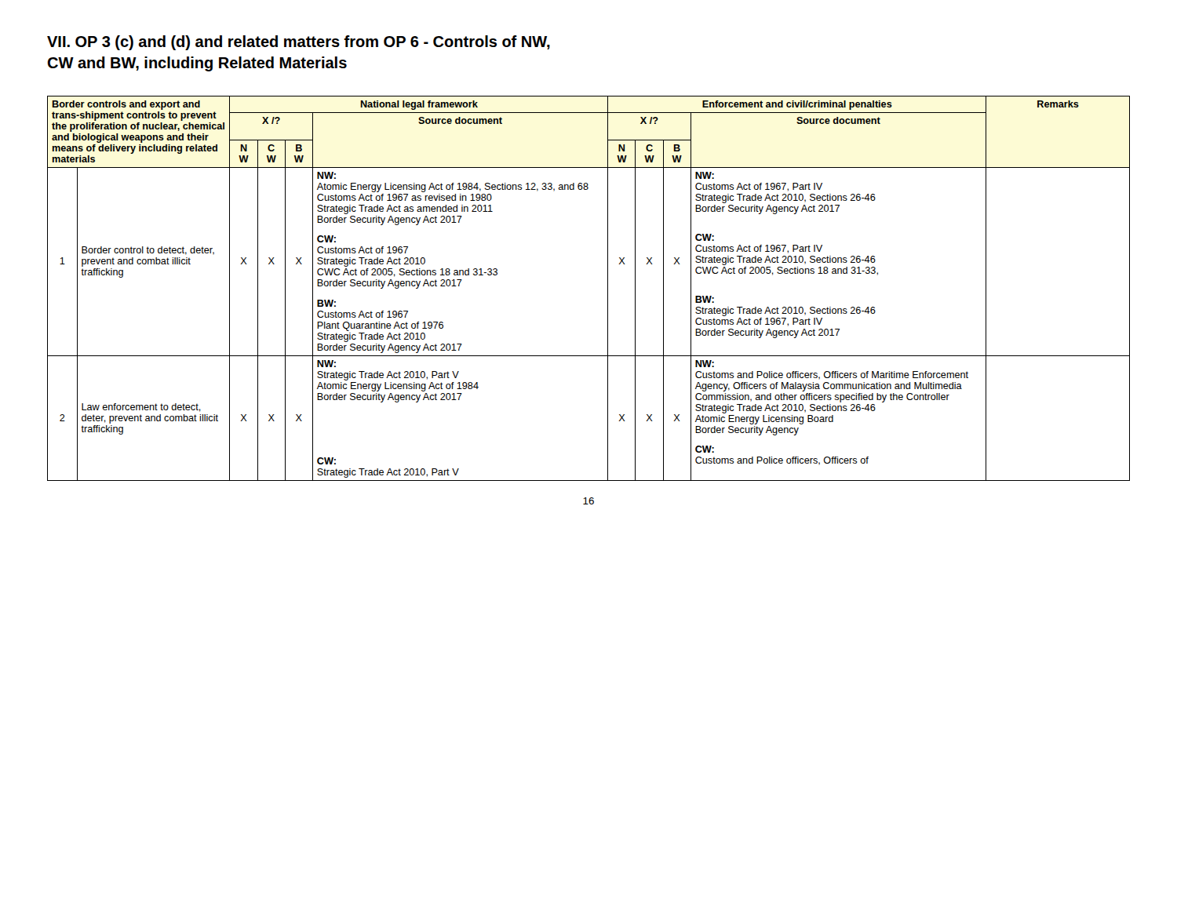VII. OP 3 (c) and (d) and related matters from OP 6 - Controls of NW,
CW and BW, including Related Materials
| Border controls and export and trans-shipment controls to prevent the proliferation of nuclear, chemical and biological weapons and their means of delivery including related materials | National legal framework | Enforcement and civil/criminal penalties | Remarks |
| --- | --- | --- | --- |
| X /? | Source document | X /? | Source document |
| N W | C W | B W | N W | C W | B W |
| 1 | Border control to detect, deter, prevent and combat illicit trafficking | X | X | X | NW: Atomic Energy Licensing Act of 1984, Sections 12, 33, and 68 Customs Act of 1967 as revised in 1980 Strategic Trade Act as amended in 2011 Border Security Agency Act 2017 CW: Customs Act of 1967 Strategic Trade Act 2010 CWC Act of 2005, Sections 18 and 31-33 Border Security Agency Act 2017 BW: Customs Act of 1967 Plant Quarantine Act of 1976 Strategic Trade Act 2010 Border Security Agency Act 2017 | X | X | X | NW: Customs Act of 1967, Part IV Strategic Trade Act 2010, Sections 26-46 Border Security Agency Act 2017 CW: Customs Act of 1967, Part IV Strategic Trade Act 2010, Sections 26-46 CWC Act of 2005, Sections 18 and 31-33, BW: Strategic Trade Act 2010, Sections 26-46 Customs Act of 1967, Part IV Border Security Agency Act 2017 | |
| 2 | Law enforcement to detect, deter, prevent and combat illicit trafficking | X | X | X | NW: Strategic Trade Act 2010, Part V Atomic Energy Licensing Act of 1984 Border Security Agency Act 2017 CW: Strategic Trade Act 2010, Part V | X | X | X | NW: Customs and Police officers, Officers of Maritime Enforcement Agency, Officers of Malaysia Communication and Multimedia Commission, and other officers specified by the Controller Strategic Trade Act 2010, Sections 26-46 Atomic Energy Licensing Board Border Security Agency CW: Customs and Police officers, Officers of | |
16